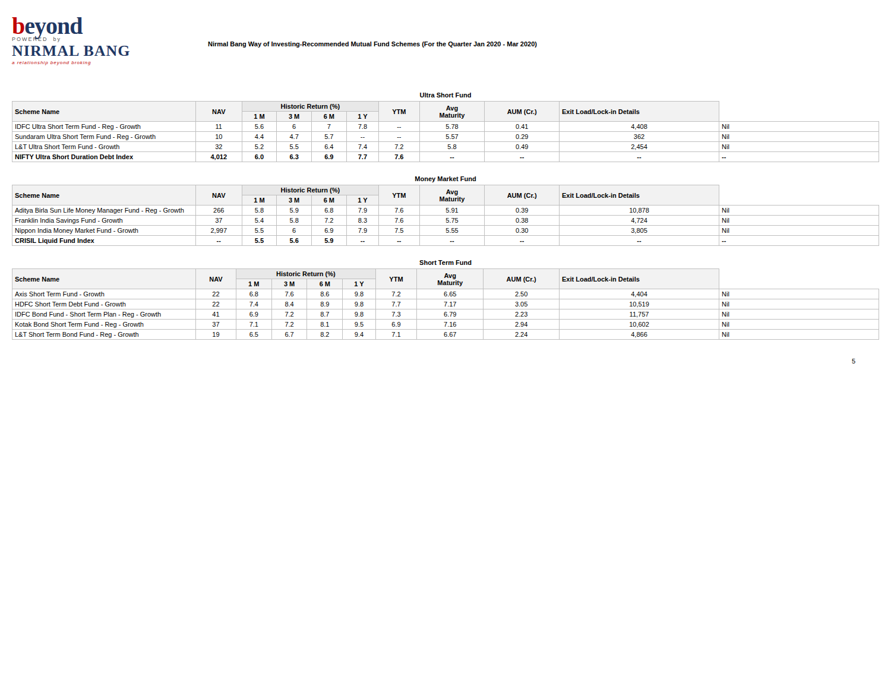beyond
POWERED by
NIRMAL BANG
a relationship beyond broking
Nirmal Bang Way of Investing-Recommended Mutual Fund Schemes (For the Quarter Jan 2020 - Mar 2020)
Ultra Short Fund
| Scheme Name | NAV | Historic Return (%) | YTM | Avg Maturity | AUM (Cr.) | Exit Load/Lock-in Details |
| --- | --- | --- | --- | --- | --- | --- |
| 1 M | 3 M | 6 M | 1 Y |
| IDFC Ultra Short Term Fund - Reg - Growth | 11 | 5.6 | 6 | 7 | 7.8 | -- | 5.78 | 0.41 | 4,408 | Nil |
| Sundaram Ultra Short Term Fund - Reg - Growth | 10 | 4.4 | 4.7 | 5.7 | -- | -- | 5.57 | 0.29 | 362 | Nil |
| L&T Ultra Short Term Fund - Growth | 32 | 5.2 | 5.5 | 6.4 | 7.4 | 7.2 | 5.8 | 0.49 | 2,454 | Nil |
| NIFTY Ultra Short Duration Debt Index | 4,012 | 6.0 | 6.3 | 6.9 | 7.7 | 7.6 | -- | -- | -- | -- |
Money Market Fund
| Scheme Name | NAV | Historic Return (%) | YTM | Avg Maturity | AUM (Cr.) | Exit Load/Lock-in Details |
| --- | --- | --- | --- | --- | --- | --- |
| 1 M | 3 M | 6 M | 1 Y |
| Aditya Birla Sun Life Money Manager Fund - Reg - Growth | 266 | 5.8 | 5.9 | 6.8 | 7.9 | 7.6 | 5.91 | 0.39 | 10,878 | Nil |
| Franklin India Savings Fund - Growth | 37 | 5.4 | 5.8 | 7.2 | 8.3 | 7.6 | 5.75 | 0.38 | 4,724 | Nil |
| Nippon India Money Market Fund - Growth | 2,997 | 5.5 | 6 | 6.9 | 7.9 | 7.5 | 5.55 | 0.30 | 3,805 | Nil |
| CRISIL Liquid Fund Index | -- | 5.5 | 5.6 | 5.9 | -- | -- | -- | -- | -- | -- |
Short Term Fund
| Scheme Name | NAV | Historic Return (%) | YTM | Avg Maturity | AUM (Cr.) | Exit Load/Lock-in Details |
| --- | --- | --- | --- | --- | --- | --- |
| 1 M | 3 M | 6 M | 1 Y |
| Axis Short Term Fund - Growth | 22 | 6.8 | 7.6 | 8.6 | 9.8 | 7.2 | 6.65 | 2.50 | 4,404 | Nil |
| HDFC Short Term Debt Fund - Growth | 22 | 7.4 | 8.4 | 8.9 | 9.8 | 7.7 | 7.17 | 3.05 | 10,519 | Nil |
| IDFC Bond Fund - Short Term Plan - Reg - Growth | 41 | 6.9 | 7.2 | 8.7 | 9.8 | 7.3 | 6.79 | 2.23 | 11,757 | Nil |
| Kotak Bond Short Term Fund - Reg - Growth | 37 | 7.1 | 7.2 | 8.1 | 9.5 | 6.9 | 7.16 | 2.94 | 10,602 | Nil |
| L&T Short Term Bond Fund - Reg - Growth | 19 | 6.5 | 6.7 | 8.2 | 9.4 | 7.1 | 6.67 | 2.24 | 4,866 | Nil |
5